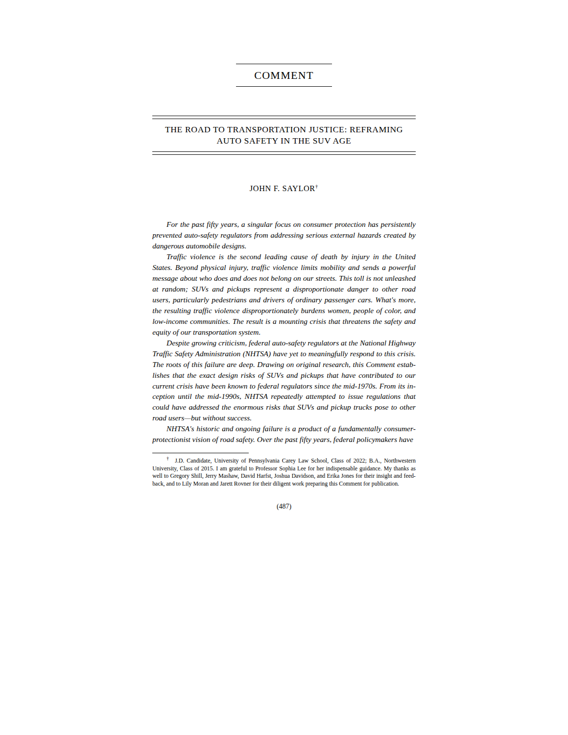Comment
The Road to Transportation Justice: Reframing
Auto Safety in the SUV Age
John F. Saylor†
For the past fifty years, a singular focus on consumer protection has persistently prevented auto-safety regulators from addressing serious external hazards created by dangerous automobile designs.
Traffic violence is the second leading cause of death by injury in the United States. Beyond physical injury, traffic violence limits mobility and sends a powerful message about who does and does not belong on our streets. This toll is not unleashed at random; SUVs and pickups represent a disproportionate danger to other road users, particularly pedestrians and drivers of ordinary passenger cars. What's more, the resulting traffic violence disproportionately burdens women, people of color, and low-income communities. The result is a mounting crisis that threatens the safety and equity of our transportation system.
Despite growing criticism, federal auto-safety regulators at the National Highway Traffic Safety Administration (NHTSA) have yet to meaningfully respond to this crisis. The roots of this failure are deep. Drawing on original research, this Comment establishes that the exact design risks of SUVs and pickups that have contributed to our current crisis have been known to federal regulators since the mid-1970s. From its inception until the mid-1990s, NHTSA repeatedly attempted to issue regulations that could have addressed the enormous risks that SUVs and pickup trucks pose to other road users—but without success.
NHTSA's historic and ongoing failure is a product of a fundamentally consumer-protectionist vision of road safety. Over the past fifty years, federal policymakers have
† J.D. Candidate, University of Pennsylvania Carey Law School, Class of 2022; B.A., Northwestern University, Class of 2015. I am grateful to Professor Sophia Lee for her indispensable guidance. My thanks as well to Gregory Shill, Jerry Mashaw, David Harfst, Joshua Davidson, and Erika Jones for their insight and feedback, and to Lily Moran and Jarett Rovner for their diligent work preparing this Comment for publication.
(487)